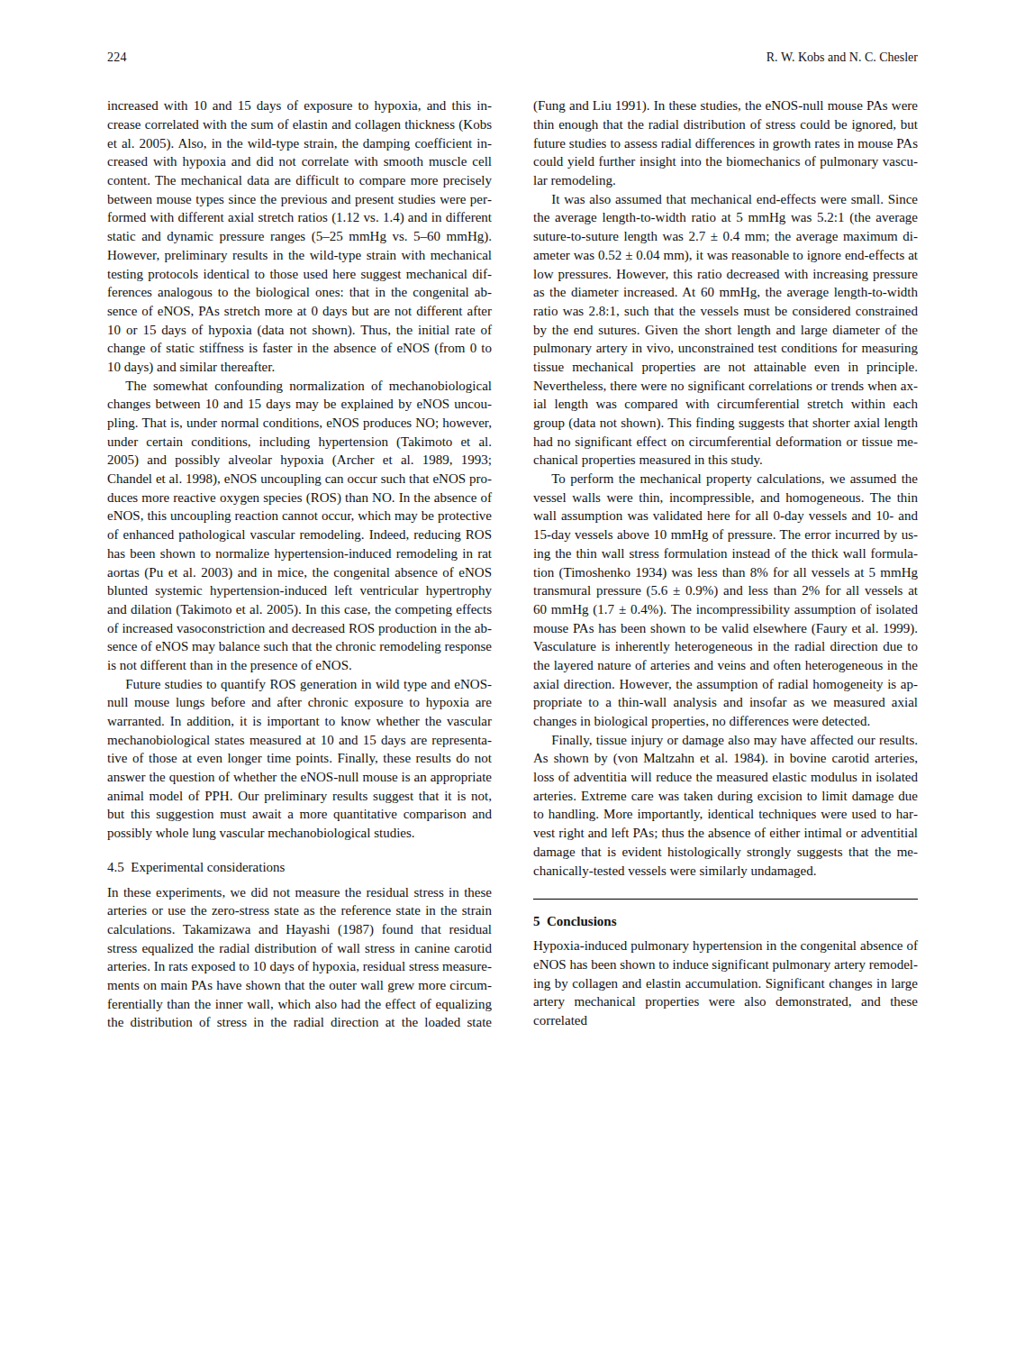224 R. W. Kobs and N. C. Chesler
increased with 10 and 15 days of exposure to hypoxia, and this increase correlated with the sum of elastin and collagen thickness (Kobs et al. 2005). Also, in the wild-type strain, the damping coefficient increased with hypoxia and did not correlate with smooth muscle cell content. The mechanical data are difficult to compare more precisely between mouse types since the previous and present studies were performed with different axial stretch ratios (1.12 vs. 1.4) and in different static and dynamic pressure ranges (5–25 mmHg vs. 5–60 mmHg). However, preliminary results in the wild-type strain with mechanical testing protocols identical to those used here suggest mechanical differences analogous to the biological ones: that in the congenital absence of eNOS, PAs stretch more at 0 days but are not different after 10 or 15 days of hypoxia (data not shown). Thus, the initial rate of change of static stiffness is faster in the absence of eNOS (from 0 to 10 days) and similar thereafter.
The somewhat confounding normalization of mechanobiological changes between 10 and 15 days may be explained by eNOS uncoupling. That is, under normal conditions, eNOS produces NO; however, under certain conditions, including hypertension (Takimoto et al. 2005) and possibly alveolar hypoxia (Archer et al. 1989, 1993; Chandel et al. 1998), eNOS uncoupling can occur such that eNOS produces more reactive oxygen species (ROS) than NO. In the absence of eNOS, this uncoupling reaction cannot occur, which may be protective of enhanced pathological vascular remodeling. Indeed, reducing ROS has been shown to normalize hypertension-induced remodeling in rat aortas (Pu et al. 2003) and in mice, the congenital absence of eNOS blunted systemic hypertension-induced left ventricular hypertrophy and dilation (Takimoto et al. 2005). In this case, the competing effects of increased vasoconstriction and decreased ROS production in the absence of eNOS may balance such that the chronic remodeling response is not different than in the presence of eNOS.
Future studies to quantify ROS generation in wild type and eNOS-null mouse lungs before and after chronic exposure to hypoxia are warranted. In addition, it is important to know whether the vascular mechanobiological states measured at 10 and 15 days are representative of those at even longer time points. Finally, these results do not answer the question of whether the eNOS-null mouse is an appropriate animal model of PPH. Our preliminary results suggest that it is not, but this suggestion must await a more quantitative comparison and possibly whole lung vascular mechanobiological studies.
4.5 Experimental considerations
In these experiments, we did not measure the residual stress in these arteries or use the zero-stress state as the reference state in the strain calculations. Takamizawa and Hayashi (1987) found that residual stress equalized the radial distribution of wall stress in canine carotid arteries. In rats exposed to 10 days of hypoxia, residual stress measurements on main PAs have shown that the outer wall grew more circumferentially than the inner wall, which also had the effect of equalizing the distribution of stress in the radial direction at the loaded state (Fung and Liu 1991). In these studies, the eNOS-null mouse PAs were thin enough that the radial distribution of stress could be ignored, but future studies to assess radial differences in growth rates in mouse PAs could yield further insight into the biomechanics of pulmonary vascular remodeling.
It was also assumed that mechanical end-effects were small. Since the average length-to-width ratio at 5 mmHg was 5.2:1 (the average suture-to-suture length was 2.7 ± 0.4 mm; the average maximum diameter was 0.52 ± 0.04 mm), it was reasonable to ignore end-effects at low pressures. However, this ratio decreased with increasing pressure as the diameter increased. At 60 mmHg, the average length-to-width ratio was 2.8:1, such that the vessels must be considered constrained by the end sutures. Given the short length and large diameter of the pulmonary artery in vivo, unconstrained test conditions for measuring tissue mechanical properties are not attainable even in principle. Nevertheless, there were no significant correlations or trends when axial length was compared with circumferential stretch within each group (data not shown). This finding suggests that shorter axial length had no significant effect on circumferential deformation or tissue mechanical properties measured in this study.
To perform the mechanical property calculations, we assumed the vessel walls were thin, incompressible, and homogeneous. The thin wall assumption was validated here for all 0-day vessels and 10- and 15-day vessels above 10 mmHg of pressure. The error incurred by using the thin wall stress formulation instead of the thick wall formulation (Timoshenko 1934) was less than 8% for all vessels at 5 mmHg transmural pressure (5.6 ± 0.9%) and less than 2% for all vessels at 60 mmHg (1.7 ± 0.4%). The incompressibility assumption of isolated mouse PAs has been shown to be valid elsewhere (Faury et al. 1999). Vasculature is inherently heterogeneous in the radial direction due to the layered nature of arteries and veins and often heterogeneous in the axial direction. However, the assumption of radial homogeneity is appropriate to a thin-wall analysis and insofar as we measured axial changes in biological properties, no differences were detected.
Finally, tissue injury or damage also may have affected our results. As shown by (von Maltzahn et al. 1984). in bovine carotid arteries, loss of adventitia will reduce the measured elastic modulus in isolated arteries. Extreme care was taken during excision to limit damage due to handling. More importantly, identical techniques were used to harvest right and left PAs; thus the absence of either intimal or adventitial damage that is evident histologically strongly suggests that the mechanically-tested vessels were similarly undamaged.
5 Conclusions
Hypoxia-induced pulmonary hypertension in the congenital absence of eNOS has been shown to induce significant pulmonary artery remodeling by collagen and elastin accumulation. Significant changes in large artery mechanical properties were also demonstrated, and these correlated